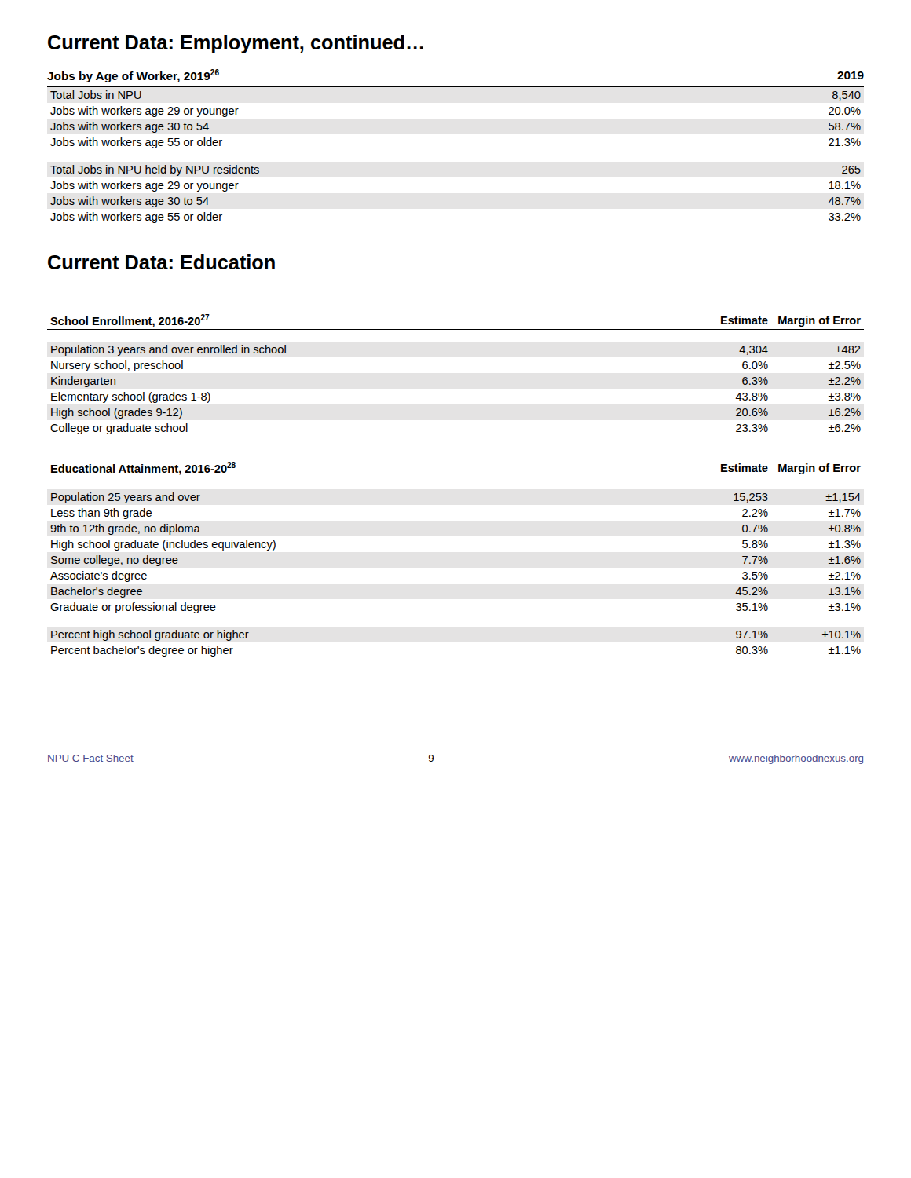Current Data: Employment, continued…
Jobs by Age of Worker, 2019 26 2019
| Total Jobs in NPU | 8,540 |
| Jobs with workers age 29 or younger | 20.0% |
| Jobs with workers age 30 to 54 | 58.7% |
| Jobs with workers age 55 or older | 21.3% |
| Total Jobs in NPU held by NPU residents | 265 |
| Jobs with workers age 29 or younger | 18.1% |
| Jobs with workers age 30 to 54 | 48.7% |
| Jobs with workers age 55 or older | 33.2% |
Current Data: Education
| School Enrollment, 2016-20 27 | Estimate | Margin of Error |
| --- | --- | --- |
| Population 3 years and over enrolled in school | 4,304 | ±482 |
| Nursery school, preschool | 6.0% | ±2.5% |
| Kindergarten | 6.3% | ±2.2% |
| Elementary school (grades 1-8) | 43.8% | ±3.8% |
| High school (grades 9-12) | 20.6% | ±6.2% |
| College or graduate school | 23.3% | ±6.2% |
| Educational Attainment, 2016-20 28 | Estimate | Margin of Error |
| --- | --- | --- |
| Population 25 years and over | 15,253 | ±1,154 |
| Less than 9th grade | 2.2% | ±1.7% |
| 9th to 12th grade, no diploma | 0.7% | ±0.8% |
| High school graduate (includes equivalency) | 5.8% | ±1.3% |
| Some college, no degree | 7.7% | ±1.6% |
| Associate's degree | 3.5% | ±2.1% |
| Bachelor's degree | 45.2% | ±3.1% |
| Graduate or professional degree | 35.1% | ±3.1% |
| Percent high school graduate or higher | 97.1% | ±10.1% |
| Percent bachelor's degree or higher | 80.3% | ±1.1% |
NPU C Fact Sheet
9
www.neighborhoodnexus.org